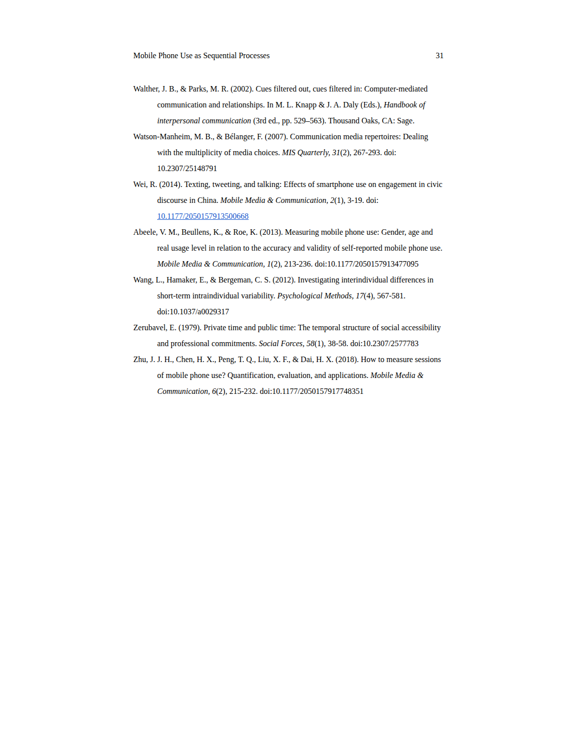Mobile Phone Use as Sequential Processes 31
Walther, J. B., & Parks, M. R. (2002). Cues filtered out, cues filtered in: Computer-mediated communication and relationships. In M. L. Knapp & J. A. Daly (Eds.), Handbook of interpersonal communication (3rd ed., pp. 529–563). Thousand Oaks, CA: Sage.
Watson-Manheim, M. B., & Bélanger, F. (2007). Communication media repertoires: Dealing with the multiplicity of media choices. MIS Quarterly, 31(2), 267-293. doi: 10.2307/25148791
Wei, R. (2014). Texting, tweeting, and talking: Effects of smartphone use on engagement in civic discourse in China. Mobile Media & Communication, 2(1), 3-19. doi: 10.1177/2050157913500668
Abeele, V. M., Beullens, K., & Roe, K. (2013). Measuring mobile phone use: Gender, age and real usage level in relation to the accuracy and validity of self-reported mobile phone use. Mobile Media & Communication, 1(2), 213-236. doi:10.1177/2050157913477095
Wang, L., Hamaker, E., & Bergeman, C. S. (2012). Investigating interindividual differences in short-term intraindividual variability. Psychological Methods, 17(4), 567-581. doi:10.1037/a0029317
Zerubavel, E. (1979). Private time and public time: The temporal structure of social accessibility and professional commitments. Social Forces, 58(1), 38-58. doi:10.2307/2577783
Zhu, J. J. H., Chen, H. X., Peng, T. Q., Liu, X. F., & Dai, H. X. (2018). How to measure sessions of mobile phone use? Quantification, evaluation, and applications. Mobile Media & Communication, 6(2), 215-232. doi:10.1177/2050157917748351